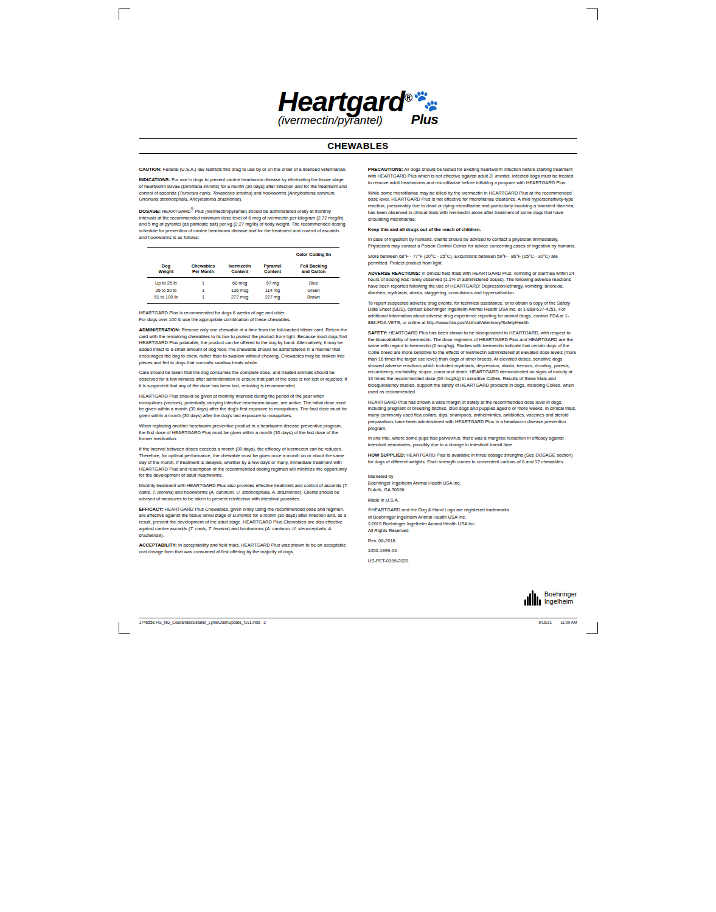Heartgard®🐾
(ivermectin/pyrantel) Plus
CHEWABLES
CAUTION: Federal (U.S.A.) law restricts this drug to use by or on the order of a licensed veterinarian.
INDICATIONS: For use in dogs to prevent canine heartworm disease by eliminating the tissue stage of heartworm larvae (Dirofilaria immitis) for a month (30 days) after infection and for the treatment and control of ascarids (Toxocara canis, Toxascaris leonina) and hookworms (Ancylostoma caninum, Uncinaria stenocephala, Ancylostoma braziliense).
DOSAGE: HEARTGARD® Plus (ivermectin/pyrantel) should be administered orally at monthly intervals at the recommended minimum dose level of 6 mcg of ivermectin per kilogram (2.72 mcg/lb) and 5 mg of pyrantel (as pamoate salt) per kg (2.27 mg/lb) of body weight. The recommended dosing schedule for prevention of canine heartworm disease and for the treatment and control of ascarids and hookworms is as follows:
| | | | | Color Coding 0n |
| --- | --- | --- | --- | --- |
| Dog Weight | Chewables Per Month | Ivermectin Content | Pyrantel Content | Foil Backing and Carton |
| Up to 25 lb | 1 | 68 mcg | 57 mg | Blue |
| 26 to 50 lb | 1 | 136 mcg | 114 mg | Green |
| 51 to 100 lb | 1 | 272 mcg | 227 mg | Brown |
HEARTGARD Plus is recommended for dogs 6 weeks of age and older.
For dogs over 100 lb use the appropriate combination of these chewables.
ADMINISTRATION: Remove only one chewable at a time from the foil-backed blister card. Return the card with the remaining chewables to its box to protect the product from light. Because most dogs find HEARTGARD Plus palatable, the product can be offered to the dog by hand. Alternatively, it may be added intact to a small amount of dog food.The chewable should be administered in a manner that encourages the dog to chew, rather than to swallow without chewing. Chewables may be broken into pieces and fed to dogs that normally swallow treats whole.
Care should be taken that the dog consumes the complete dose, and treated animals should be observed for a few minutes after administration to ensure that part of the dose is not lost or rejected. If it is suspected that any of the dose has been lost, redosing is recommended.
HEARTGARD Plus should be given at monthly intervals during the period of the year when mosquitoes (vectors), potentially carrying infective heartworm larvae, are active. The initial dose must be given within a month (30 days) after the dog’s first exposure to mosquitoes. The final dose must be given within a month (30 days) after the dog’s last exposure to mosquitoes.
When replacing another heartworm preventive product in a heartworm disease preventive program, the first dose of HEARTGARD Plus must be given within a month (30 days) of the last dose of the former medication.
If the interval between doses exceeds a month (30 days), the efficacy of ivermectin can be reduced. Therefore, for optimal performance, the chewable must be given once a month on or about the same day of the month. If treatment is delayed, whether by a few days or many, immediate treatment with HEARTGARD Plus and resumption of the recommended dosing regimen will minimize the opportunity for the development of adult heartworms.
Monthly treatment with HEARTGARD Plus also provides effective treatment and control of ascarids (T. canis, T. leonina) and hookworms (A. caninum, U. stenocephala, A. braziliense). Clients should be advised of measures to be taken to prevent reinfection with intestinal parasites.
EFFICACY: HEARTGARD Plus Chewables, given orally using the recommended dose and regimen, are effective against the tissue larval stage of D.immitis for a month (30 days) after infection and, as a result, prevent the development of the adult stage. HEARTGARD Plus Chewables are also effective against canine ascarids (T. canis, T. leonina) and hookworms (A. caninum, U. stenocephala, A. braziliense).
ACCEPTABILITY: In acceptability and field trials, HEARTGARD Plus was shown to be an acceptable oral dosage form that was consumed at first offering by the majority of dogs.
PRECAUTIONS: All dogs should be tested for existing heartworm infection before starting treatment with HEARTGARD Plus which is not effective against adult D. immitis. Infected dogs must be treated to remove adult heartworms and microfilariae before initiating a program with HEARTGARD Plus.
While some microfilariae may be killed by the ivermectin in HEARTGARD Plus at the recommended dose level, HEARTGARD Plus is not effective for microfilariae clearance. A mild hypersensitivity-type reaction, presumably due to dead or dying microfilariae and particularly involving a transient diarrhea, has been observed in clinical trials with ivermectin alone after treatment of some dogs that have circulating microfilariae.
Keep this and all drugs out of the reach of children.
In case of ingestion by humans, clients should be advised to contact a physician immediately. Physicians may contact a Poison Control Center for advice concerning cases of ingestion by humans.
Store between 68°F - 77°F (20°C - 25°C). Excursions between 59°F - 86°F (15°C - 30°C) are permitted. Protect product from light.
ADVERSE REACTIONS: In clinical field trials with HEARTGARD Plus, vomiting or diarrhea within 24 hours of dosing was rarely observed (1.1% of administered doses). The following adverse reactions have been reported following the use of HEARTGARD: Depression/lethargy, vomiting, anorexia, diarrhea, mydriasis, ataxia, staggering, convulsions and hypersalivation.
To report suspected adverse drug events, for technical assistance, or to obtain a copy of the Safety Data Sheet (SDS), contact Boehringer Ingelheim Animal Health USA Inc. at 1-888-637-4251. For additional information about adverse drug experience reporting for animal drugs, contact FDA at 1-888-FDA-VETS, or online at http://www.fda.gov/AnimalVeterinary/SafetyHealth.
SAFETY: HEARTGARD Plus has been shown to be bioequivalent to HEARTGARD, with respect to the bioavailability of ivermectin. The dose regimens of HEARTGARD Plus and HEARTGARD are the same with regard to ivermectin (6 mcg/kg). Studies with ivermectin indicate that certain dogs of the Collie breed are more sensitive to the effects of ivermectin administered at elevated dose levels (more than 16 times the target use level) than dogs of other breeds. At elevated doses, sensitive dogs showed adverse reactions which included mydriasis, depression, ataxia, tremors, drooling, paresis, recumbency, excitability, stupor, coma and death. HEARTGARD demonstrated no signs of toxicity at 10 times the recommended dose (60 mcg/kg) in sensitive Collies. Results of these trials and bioequivalency studies, support the safety of HEARTGARD products in dogs, including Collies, when used as recommended.
HEARTGARD Plus has shown a wide margin of safety at the recommended dose level in dogs, including pregnant or breeding bitches, stud dogs and puppies aged 6 or more weeks. In clinical trials, many commonly used flea collars, dips, shampoos, anthelmintics, antibiotics, vaccines and steroid preparations have been administered with HEARTGARD Plus in a heartworm disease prevention program.
In one trial, where some pups had parvovirus, there was a marginal reduction in efficacy against intestinal nematodes, possibly due to a change in intestinal transit time.
HOW SUPPLIED: HEARTGARD Plus is available in three dosage strengths (See DOSAGE section) for dogs of different weights. Each strength comes in convenient cartons of 6 and 12 chewables.
Marketed by
Boehringer Ingelheim Animal Health USA Inc.
Duluth, GA 30096
Made in U.S.A.
®HEARTGARD and the Dog & Hand Logo are registered trademarks
of Boehringer Ingelheim Animal Health USA Inc.
©2019 Boehringer Ingelheim Animal Health USA Inc.
All Rights Reserved.
Rev. 08-2018
1050-1999-04.
US-PET-0199-2020.
Boehringer
Ingelheim
1746558 HG_NG_CoBrandedDetailer_LymeClaimUpdate_r1v1.indd 2
9/16/21 11:00 AM